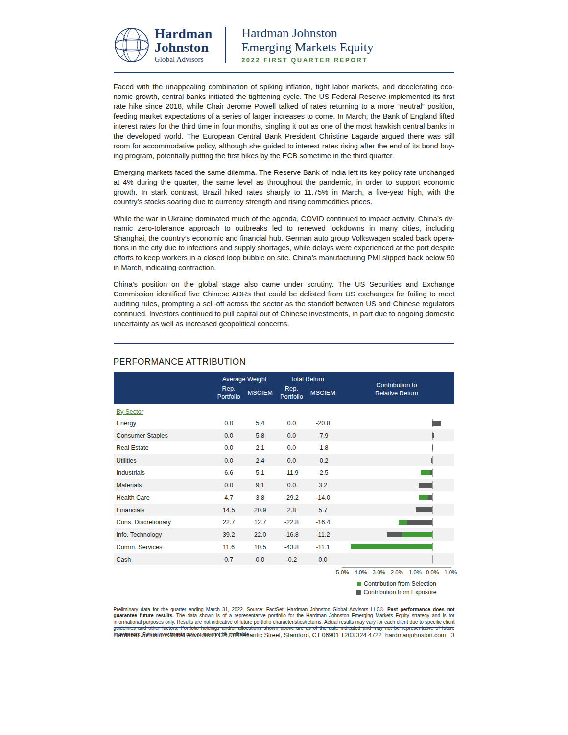Hardman Johnston Global Advisors
Hardman Johnston Emerging Markets Equity 2022 FIRST QUARTER REPORT
Faced with the unappealing combination of spiking inflation, tight labor markets, and decelerating economic growth, central banks initiated the tightening cycle. The US Federal Reserve implemented its first rate hike since 2018, while Chair Jerome Powell talked of rates returning to a more “neutral” position, feeding market expectations of a series of larger increases to come. In March, the Bank of England lifted interest rates for the third time in four months, singling it out as one of the most hawkish central banks in the developed world. The European Central Bank President Christine Lagarde argued there was still room for accommodative policy, although she guided to interest rates rising after the end of its bond buying program, potentially putting the first hikes by the ECB sometime in the third quarter.
Emerging markets faced the same dilemma. The Reserve Bank of India left its key policy rate unchanged at 4% during the quarter, the same level as throughout the pandemic, in order to support economic growth. In stark contrast, Brazil hiked rates sharply to 11.75% in March, a five-year high, with the country’s stocks soaring due to currency strength and rising commodities prices.
While the war in Ukraine dominated much of the agenda, COVID continued to impact activity. China’s dynamic zero-tolerance approach to outbreaks led to renewed lockdowns in many cities, including Shanghai, the country’s economic and financial hub. German auto group Volkswagen scaled back operations in the city due to infections and supply shortages, while delays were experienced at the port despite efforts to keep workers in a closed loop bubble on site. China’s manufacturing PMI slipped back below 50 in March, indicating contraction.
China’s position on the global stage also came under scrutiny. The US Securities and Exchange Commission identified five Chinese ADRs that could be delisted from US exchanges for failing to meet auditing rules, prompting a sell-off across the sector as the standoff between US and Chinese regulators continued. Investors continued to pull capital out of Chinese investments, in part due to ongoing domestic uncertainty as well as increased geopolitical concerns.
PERFORMANCE ATTRIBUTION
| | Average Weight | Total Return | Contribution to Relative Return |
| --- | --- | --- | --- |
| Rep. Portfolio | MSCIEM | Rep. Portfolio | MSCIEM |
| By Sector |
| Energy | 0.0 | 5.4 | 0.0 | -20.8 | |
| Consumer Staples | 0.0 | 5.8 | 0.0 | -7.9 | |
| Real Estate | 0.0 | 2.1 | 0.0 | -1.8 | |
| Utilities | 0.0 | 2.4 | 0.0 | -0.2 | |
| Industrials | 6.6 | 5.1 | -11.9 | -2.5 | |
| Materials | 0.0 | 9.1 | 0.0 | 3.2 | |
| Health Care | 4.7 | 3.8 | -29.2 | -14.0 | |
| Financials | 14.5 | 20.9 | 2.8 | 5.7 | |
| Cons. Discretionary | 22.7 | 12.7 | -22.8 | -16.4 | |
| Info. Technology | 39.2 | 22.0 | -16.8 | -11.2 | |
| Comm. Services | 11.6 | 10.5 | -43.8 | -11.1 | |
| Cash | 0.7 | 0.0 | -0.2 | 0.0 | |
| | -5.0% -4.0% -3.0% -2.0% -1.0% 0.0% 1.0% Contribution from Selection Contribution from Exposure |
Preliminary data for the quarter ending March 31, 2022. Source: FactSet, Hardman Johnston Global Advisors LLC®. Past performance does not guarantee future results. The data shown is of a representative portfolio for the Hardman Johnston Emerging Markets Equity strategy and is for informational purposes only. Results are not indicative of future portfolio characteristics/returns. Actual results may vary for each client due to specific client guidelines and other factors. Portfolio holdings and/or allocations shown above are as of the date indicated and may not be representative of future investments. Future investments may or may not be profitable.
Hardman Johnston Global Advisors LLC®, 300 Atlantic Street, Stamford, CT 06901 T203 324 4722 hardmanjohnston.com
3